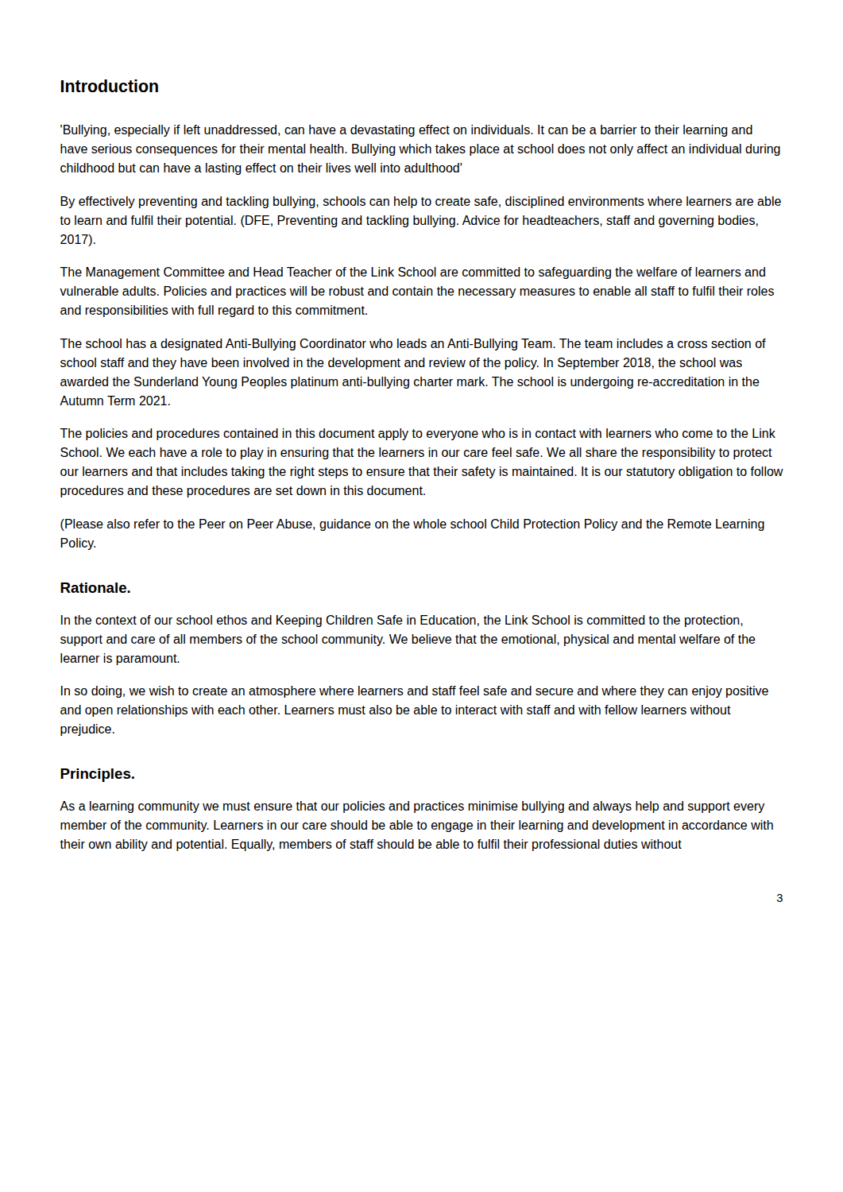Introduction
'Bullying, especially if left unaddressed, can have a devastating effect on individuals. It can be a barrier to their learning and have serious consequences for their mental health. Bullying which takes place at school does not only affect an individual during childhood but can have a lasting effect on their lives well into adulthood'
By effectively preventing and tackling bullying, schools can help to create safe, disciplined environments where learners are able to learn and fulfil their potential. (DFE, Preventing and tackling bullying. Advice for headteachers, staff and governing bodies, 2017).
The Management Committee and Head Teacher of the Link School are committed to safeguarding the welfare of learners and vulnerable adults. Policies and practices will be robust and contain the necessary measures to enable all staff to fulfil their roles and responsibilities with full regard to this commitment.
The school has a designated Anti-Bullying Coordinator who leads an Anti-Bullying Team. The team includes a cross section of school staff and they have been involved in the development and review of the policy. In September 2018, the school was awarded the Sunderland Young Peoples platinum anti-bullying charter mark. The school is undergoing re-accreditation in the Autumn Term 2021.
The policies and procedures contained in this document apply to everyone who is in contact with learners who come to the Link School. We each have a role to play in ensuring that the learners in our care feel safe. We all share the responsibility to protect our learners and that includes taking the right steps to ensure that their safety is maintained. It is our statutory obligation to follow procedures and these procedures are set down in this document.
(Please also refer to the Peer on Peer Abuse, guidance on the whole school Child Protection Policy and the Remote Learning Policy.
Rationale.
In the context of our school ethos and Keeping Children Safe in Education, the Link School is committed to the protection, support and care of all members of the school community. We believe that the emotional, physical and mental welfare of the learner is paramount.
In so doing, we wish to create an atmosphere where learners and staff feel safe and secure and where they can enjoy positive and open relationships with each other. Learners must also be able to interact with staff and with fellow learners without prejudice.
Principles.
As a learning community we must ensure that our policies and practices minimise bullying and always help and support every member of the community. Learners in our care should be able to engage in their learning and development in accordance with their own ability and potential. Equally, members of staff should be able to fulfil their professional duties without
3